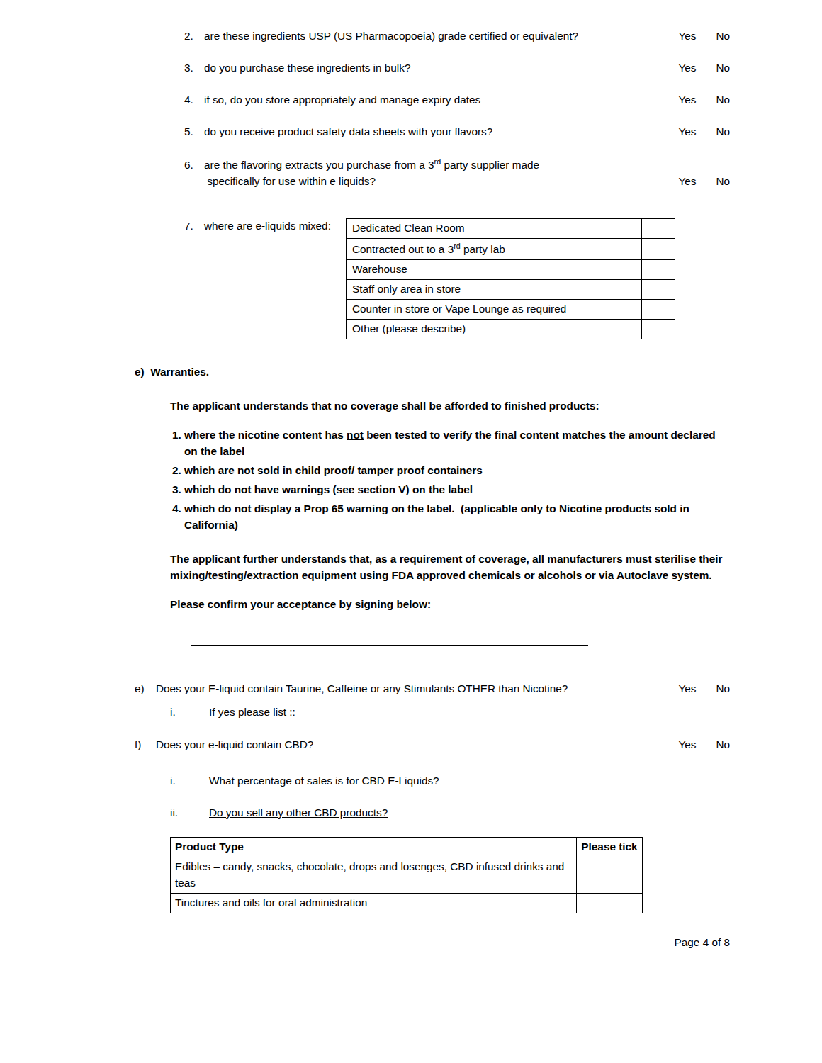2. are these ingredients USP (US Pharmacopoeia) grade certified or equivalent? Yes No
3. do you purchase these ingredients in bulk? Yes No
4. if so, do you store appropriately and manage expiry dates Yes No
5. do you receive product safety data sheets with your flavors? Yes No
6. are the flavoring extracts you purchase from a 3rd party supplier made
specifically for use within e liquids? Yes No
7. where are e-liquids mixed:
| Dedicated Clean Room | |
| Contracted out to a 3 rd party lab | |
| Warehouse | |
| Staff only area in store | |
| Counter in store or Vape Lounge as required | |
| Other (please describe) | |
e) Warranties.
The applicant understands that no coverage shall be afforded to finished products:
where the nicotine content has not been tested to verify the final content matches the amount declared on the label
which are not sold in child proof/ tamper proof containers
which do not have warnings (see section V) on the label
which do not display a Prop 65 warning on the label. (applicable only to Nicotine products sold in California)
The applicant further understands that, as a requirement of coverage, all manufacturers must sterilise their mixing/testing/extraction equipment using FDA approved chemicals or alcohols or via Autoclave system.
Please confirm your acceptance by signing below:
e) Does your E-liquid contain Taurine, Caffeine or any Stimulants OTHER than Nicotine? Yes No
i. If yes please list ::
f) Does your e-liquid contain CBD? Yes No
i. What percentage of sales is for CBD E-Liquids?
ii. Do you sell any other CBD products?
| Product Type | Please tick |
| --- | --- |
| Edibles – candy, snacks, chocolate, drops and losenges, CBD infused drinks and teas | |
| Tinctures and oils for oral administration | |
Page 4 of 8